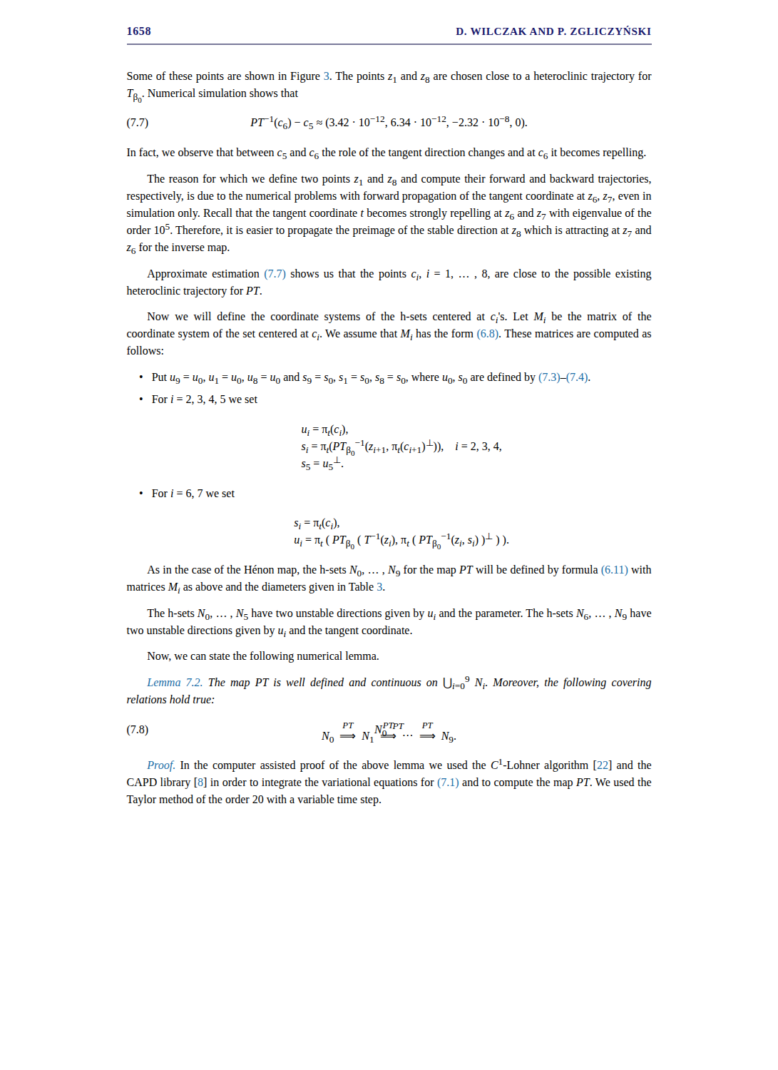1658 D. Wilczak and P. Zgliczyński
Some of these points are shown in Figure 3. The points z1 and z8 are chosen close to a heteroclinic trajectory for Tβ0. Numerical simulation shows that
(7.7) PT−1(c6) − c5 ≈ (3.42 · 10−12, 6.34 · 10−12, −2.32 · 10−8, 0).
In fact, we observe that between c5 and c6 the role of the tangent direction changes and at c6 it becomes repelling.
The reason for which we define two points z1 and z8 and compute their forward and backward trajectories, respectively, is due to the numerical problems with forward propagation of the tangent coordinate at z6, z7, even in simulation only. Recall that the tangent coordinate t becomes strongly repelling at z6 and z7 with eigenvalue of the order 105. Therefore, it is easier to propagate the preimage of the stable direction at z8 which is attracting at z7 and z6 for the inverse map.
Approximate estimation (7.7) shows us that the points ci, i = 1, … , 8, are close to the possible existing heteroclinic trajectory for PT.
Now we will define the coordinate systems of the h-sets centered at ci's. Let Mi be the matrix of the coordinate system of the set centered at ci. We assume that Mi has the form (6.8). These matrices are computed as follows:
Put u9 = u0, u1 = u0, u8 = u0 and s9 = s0, s1 = s0, s8 = s0, where u0, s0 are defined by (7.3)–(7.4).
For i = 2, 3, 4, 5 we set
ui = πt(ci), si = πt(PTβ0−1(zi+1, πt(ci+1)⊥)), i = 2, 3, 4, s5 = u5⊥.
For i = 6, 7 we set
si = πt(ci), ui = πt ( PTβ0 ( T−1(zi), πt ( PTβ0−1(zi, si) )⊥ ) ).
As in the case of the Hénon map, the h-sets N0, … , N9 for the map PT will be defined by formula (6.11) with matrices Mi as above and the diameters given in Table 3.
The h-sets N0, … , N5 have two unstable directions given by ui and the parameter. The h-sets N6, … , N9 have two unstable directions given by ui and the tangent coordinate.
Now, we can state the following numerical lemma.
Lemma 7.2. The map PT is well defined and continuous on ⋃i=09 Ni. Moreover, the following covering relations hold true:
(7.8) N0 PT
N0 PT⟹ N1 PT⟹ ··· PT⟹ N9.
Proof. In the computer assisted proof of the above lemma we used the C1-Lohner algorithm [22] and the CAPD library [8] in order to integrate the variational equations for (7.1) and to compute the map PT. We used the Taylor method of the order 20 with a variable time step.